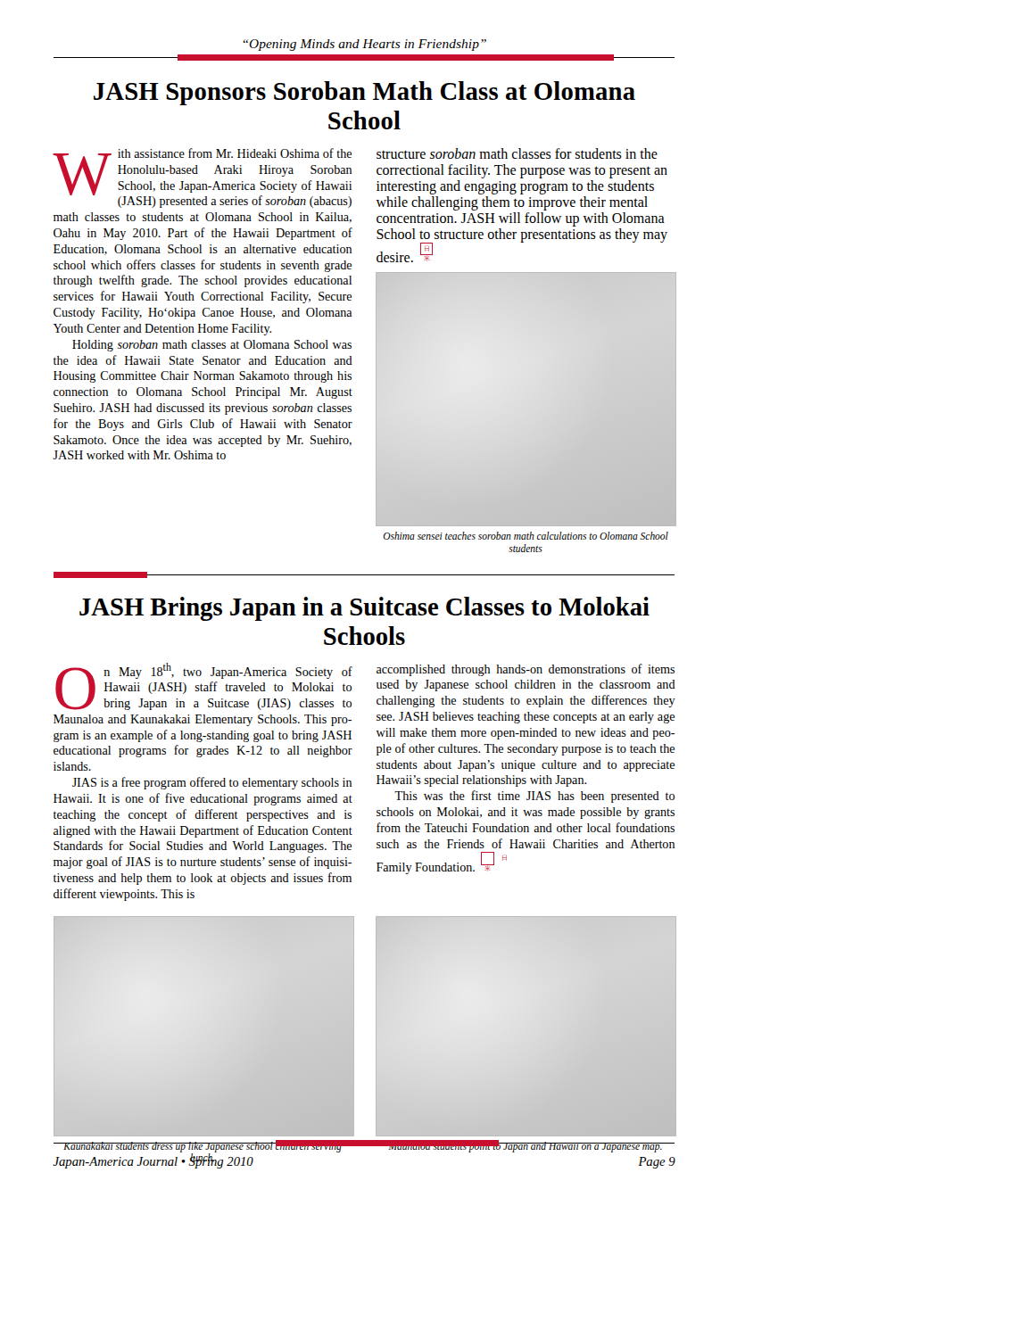“Opening Minds and Hearts in Friendship”
JASH Sponsors Soroban Math Class at Olomana School
With assistance from Mr. Hideaki Oshima of the Honolulu-based Araki Hiroya Soroban School, the Japan-America Society of Hawaii (JASH) presented a series of soroban (abacus) math classes to students at Olomana School in Kailua, Oahu in May 2010. Part of the Hawaii Department of Education, Olomana School is an alternative education school which offers classes for students in seventh grade through twelfth grade. The school provides educational services for Hawaii Youth Correctional Facility, Secure Custody Facility, Ho‘okipa Canoe House, and Olomana Youth Center and Detention Home Facility.
Holding soroban math classes at Olomana School was the idea of Hawaii State Senator and Education and Housing Committee Chair Norman Sakamoto through his connection to Olomana School Principal Mr. August Suehiro. JASH had discussed its previous soroban classes for the Boys and Girls Club of Hawaii with Senator Sakamoto. Once the idea was accepted by Mr. Suehiro, JASH worked with Mr. Oshima to
structure soroban math classes for students in the correctional facility. The purpose was to present an interesting and engaging program to the students while challenging them to improve their mental concentration. JASH will follow up with Olomana School to structure other presentations as they may desire. 日米
Oshima sensei teaches soroban math calculations to Olomana School students
JASH Brings Japan in a Suitcase Classes to Molokai Schools
On May 18th, two Japan-America Society of Hawaii (JASH) staff traveled to Molokai to bring Japan in a Suitcase (JIAS) classes to Maunaloa and Kaunakakai Elementary Schools. This program is an example of a long-standing goal to bring JASH educational programs for grades K-12 to all neighbor islands.
JIAS is a free program offered to elementary schools in Hawaii. It is one of five educational programs aimed at teaching the concept of different perspectives and is aligned with the Hawaii Department of Education Content Standards for Social Studies and World Languages. The major goal of JIAS is to nurture students’ sense of inquisitiveness and help them to look at objects and issues from different viewpoints. This is
accomplished through hands-on demonstrations of items used by Japanese school children in the classroom and challenging the students to explain the differences they see. JASH believes teaching these concepts at an early age will make them more open-minded to new ideas and people of other cultures. The secondary purpose is to teach the students about Japan’s unique culture and to appreciate Hawaii’s special relationships with Japan.
This was the first time JIAS has been presented to schools on Molokai, and it was made possible by grants from the Tateuchi Foundation and other local foundations such as the Friends of Hawaii Charities and Atherton Family Foundation. 日米
Kaunakakai students dress up like Japanese school children serving lunch.
Maunaloa students point to Japan and Hawaii on a Japanese map.
Japan-America Journal • Spring 2010 Page 9